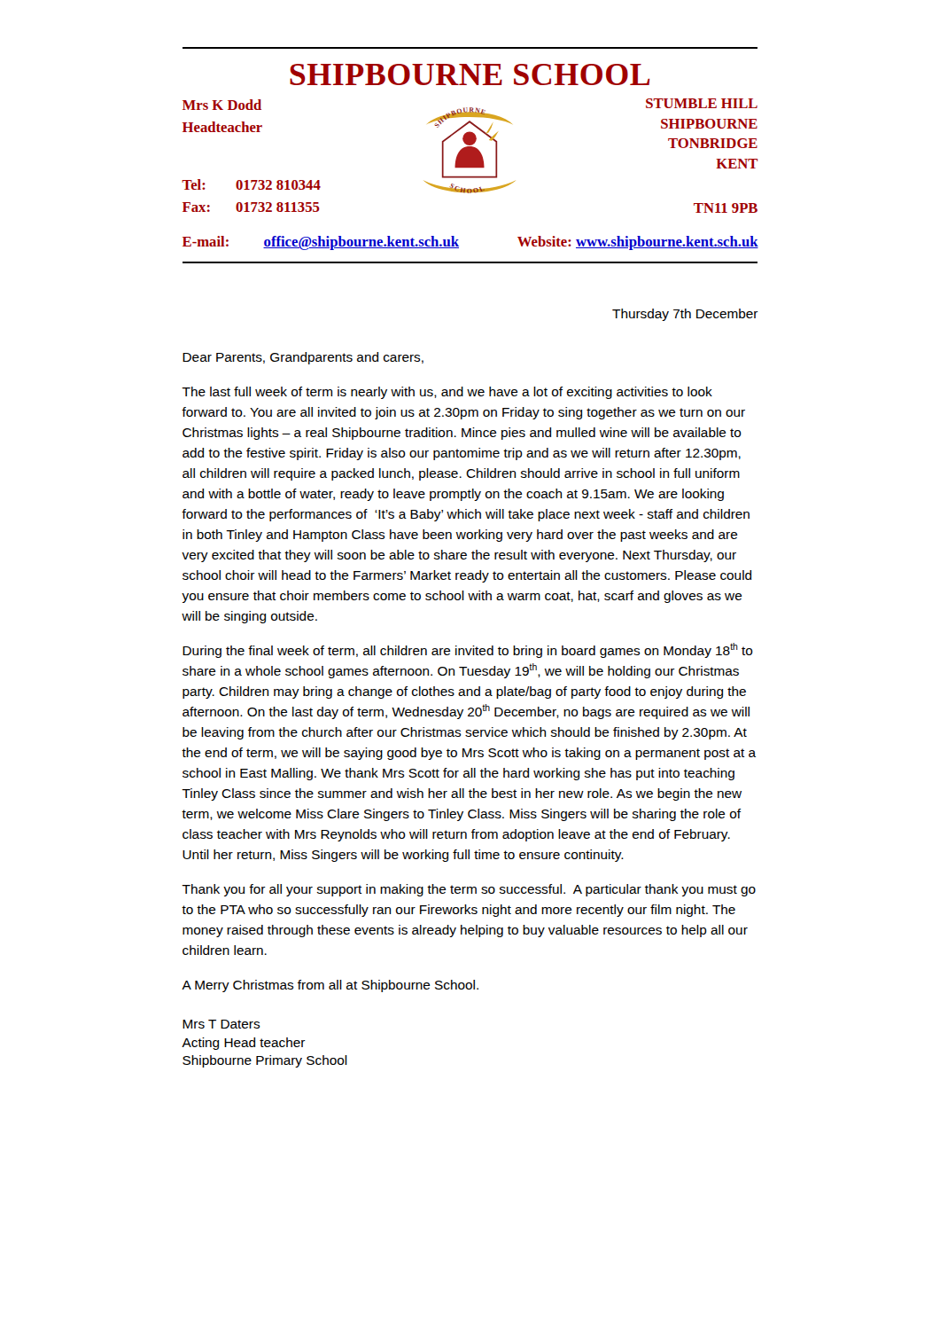SHIPBOURNE SCHOOL
| Mrs K Dodd Headteacher | SHIPBOURNE SCHOOL | STUMBLE HILL SHIPBOURNE TONBRIDGE KENT |
| / Tel: / 01732 810344 / / Fax: / 01732 811355 / | TN11 9PB |
E-mail: office@shipbourne.kent.sch.uk Website: www.shipbourne.kent.sch.uk
Thursday 7th December
Dear Parents, Grandparents and carers,
The last full week of term is nearly with us, and we have a lot of exciting activities to look forward to. You are all invited to join us at 2.30pm on Friday to sing together as we turn on our Christmas lights – a real Shipbourne tradition. Mince pies and mulled wine will be available to add to the festive spirit. Friday is also our pantomime trip and as we will return after 12.30pm, all children will require a packed lunch, please. Children should arrive in school in full uniform and with a bottle of water, ready to leave promptly on the coach at 9.15am. We are looking forward to the performances of ‘It’s a Baby’ which will take place next week - staff and children in both Tinley and Hampton Class have been working very hard over the past weeks and are very excited that they will soon be able to share the result with everyone. Next Thursday, our school choir will head to the Farmers’ Market ready to entertain all the customers. Please could you ensure that choir members come to school with a warm coat, hat, scarf and gloves as we will be singing outside.
During the final week of term, all children are invited to bring in board games on Monday 18th to share in a whole school games afternoon. On Tuesday 19th, we will be holding our Christmas party. Children may bring a change of clothes and a plate/bag of party food to enjoy during the afternoon. On the last day of term, Wednesday 20th December, no bags are required as we will be leaving from the church after our Christmas service which should be finished by 2.30pm. At the end of term, we will be saying good bye to Mrs Scott who is taking on a permanent post at a school in East Malling. We thank Mrs Scott for all the hard working she has put into teaching Tinley Class since the summer and wish her all the best in her new role. As we begin the new term, we welcome Miss Clare Singers to Tinley Class. Miss Singers will be sharing the role of class teacher with Mrs Reynolds who will return from adoption leave at the end of February. Until her return, Miss Singers will be working full time to ensure continuity.
Thank you for all your support in making the term so successful. A particular thank you must go to the PTA who so successfully ran our Fireworks night and more recently our film night. The money raised through these events is already helping to buy valuable resources to help all our children learn.
A Merry Christmas from all at Shipbourne School.
Mrs T Daters
Acting Head teacher
Shipbourne Primary School